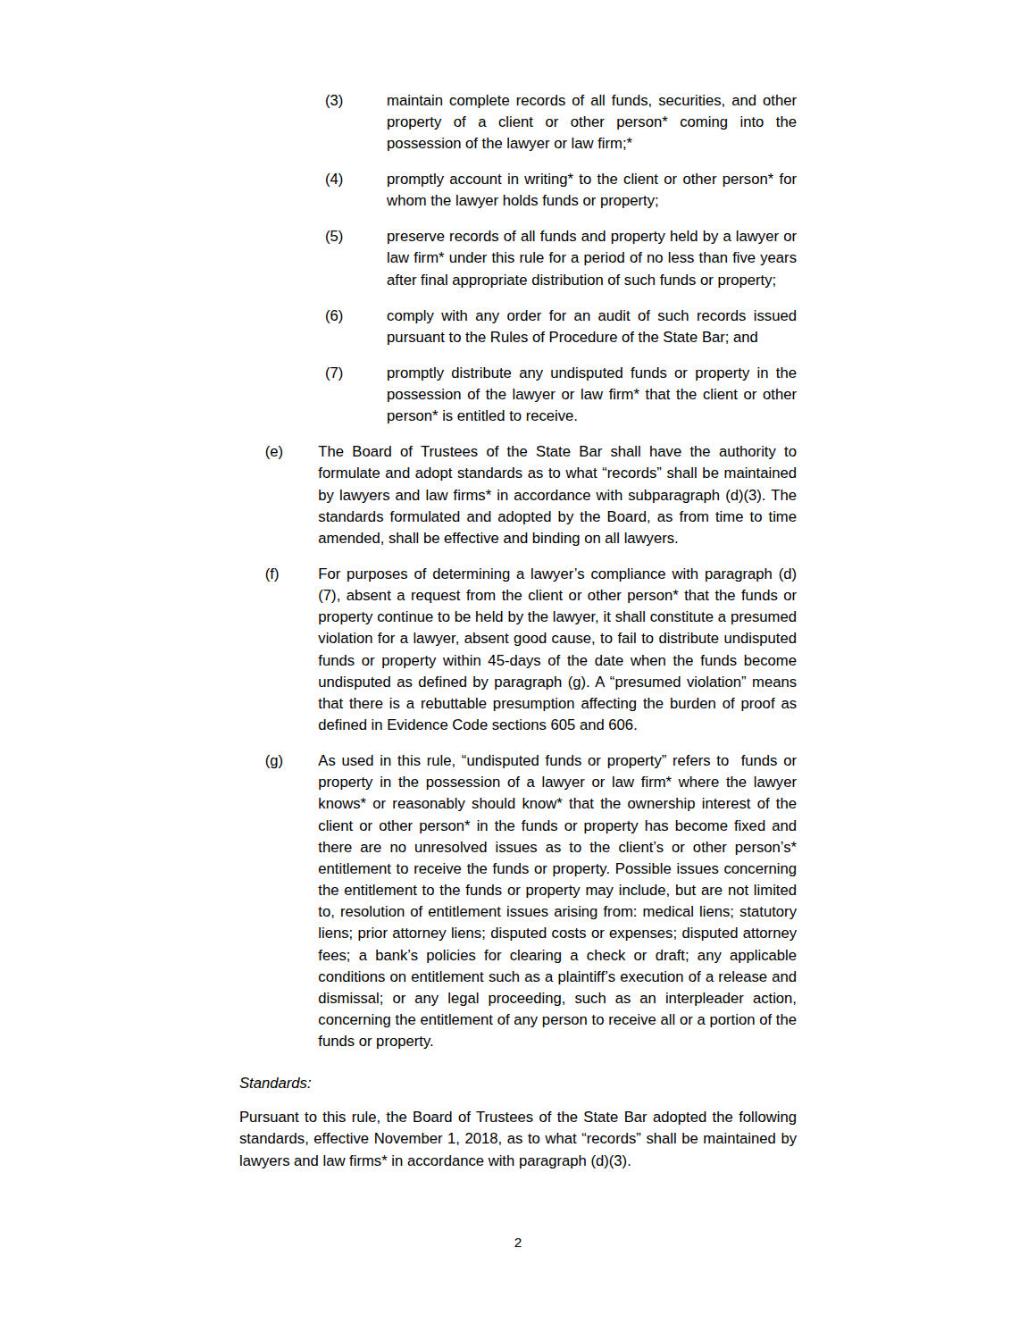(3)
maintain complete records of all funds, securities, and other property of a client or other person* coming into the possession of the lawyer or law firm;*
(4)
promptly account in writing* to the client or other person* for whom the lawyer holds funds or property;
(5)
preserve records of all funds and property held by a lawyer or law firm* under this rule for a period of no less than five years after final appropriate distribution of such funds or property;
(6)
comply with any order for an audit of such records issued pursuant to the Rules of Procedure of the State Bar; and
(7)
promptly distribute any undisputed funds or property in the possession of the lawyer or law firm* that the client or other person* is entitled to receive.
(e)
The Board of Trustees of the State Bar shall have the authority to formulate and adopt standards as to what “records” shall be maintained by lawyers and law firms* in accordance with subparagraph (d)(3). The standards formulated and adopted by the Board, as from time to time amended, shall be effective and binding on all lawyers.
(f)
For purposes of determining a lawyer’s compliance with paragraph (d)(7), absent a request from the client or other person* that the funds or property continue to be held by the lawyer, it shall constitute a presumed violation for a lawyer, absent good cause, to fail to distribute undisputed funds or property within 45-days of the date when the funds become undisputed as defined by paragraph (g). A “presumed violation” means that there is a rebuttable presumption affecting the burden of proof as defined in Evidence Code sections 605 and 606.
(g)
As used in this rule, “undisputed funds or property” refers to funds or property in the possession of a lawyer or law firm* where the lawyer knows* or reasonably should know* that the ownership interest of the client or other person* in the funds or property has become fixed and there are no unresolved issues as to the client’s or other person’s* entitlement to receive the funds or property. Possible issues concerning the entitlement to the funds or property may include, but are not limited to, resolution of entitlement issues arising from: medical liens; statutory liens; prior attorney liens; disputed costs or expenses; disputed attorney fees; a bank’s policies for clearing a check or draft; any applicable conditions on entitlement such as a plaintiff’s execution of a release and dismissal; or any legal proceeding, such as an interpleader action, concerning the entitlement of any person to receive all or a portion of the funds or property.
Standards:
Pursuant to this rule, the Board of Trustees of the State Bar adopted the following standards, effective November 1, 2018, as to what “records” shall be maintained by lawyers and law firms* in accordance with paragraph (d)(3).
2